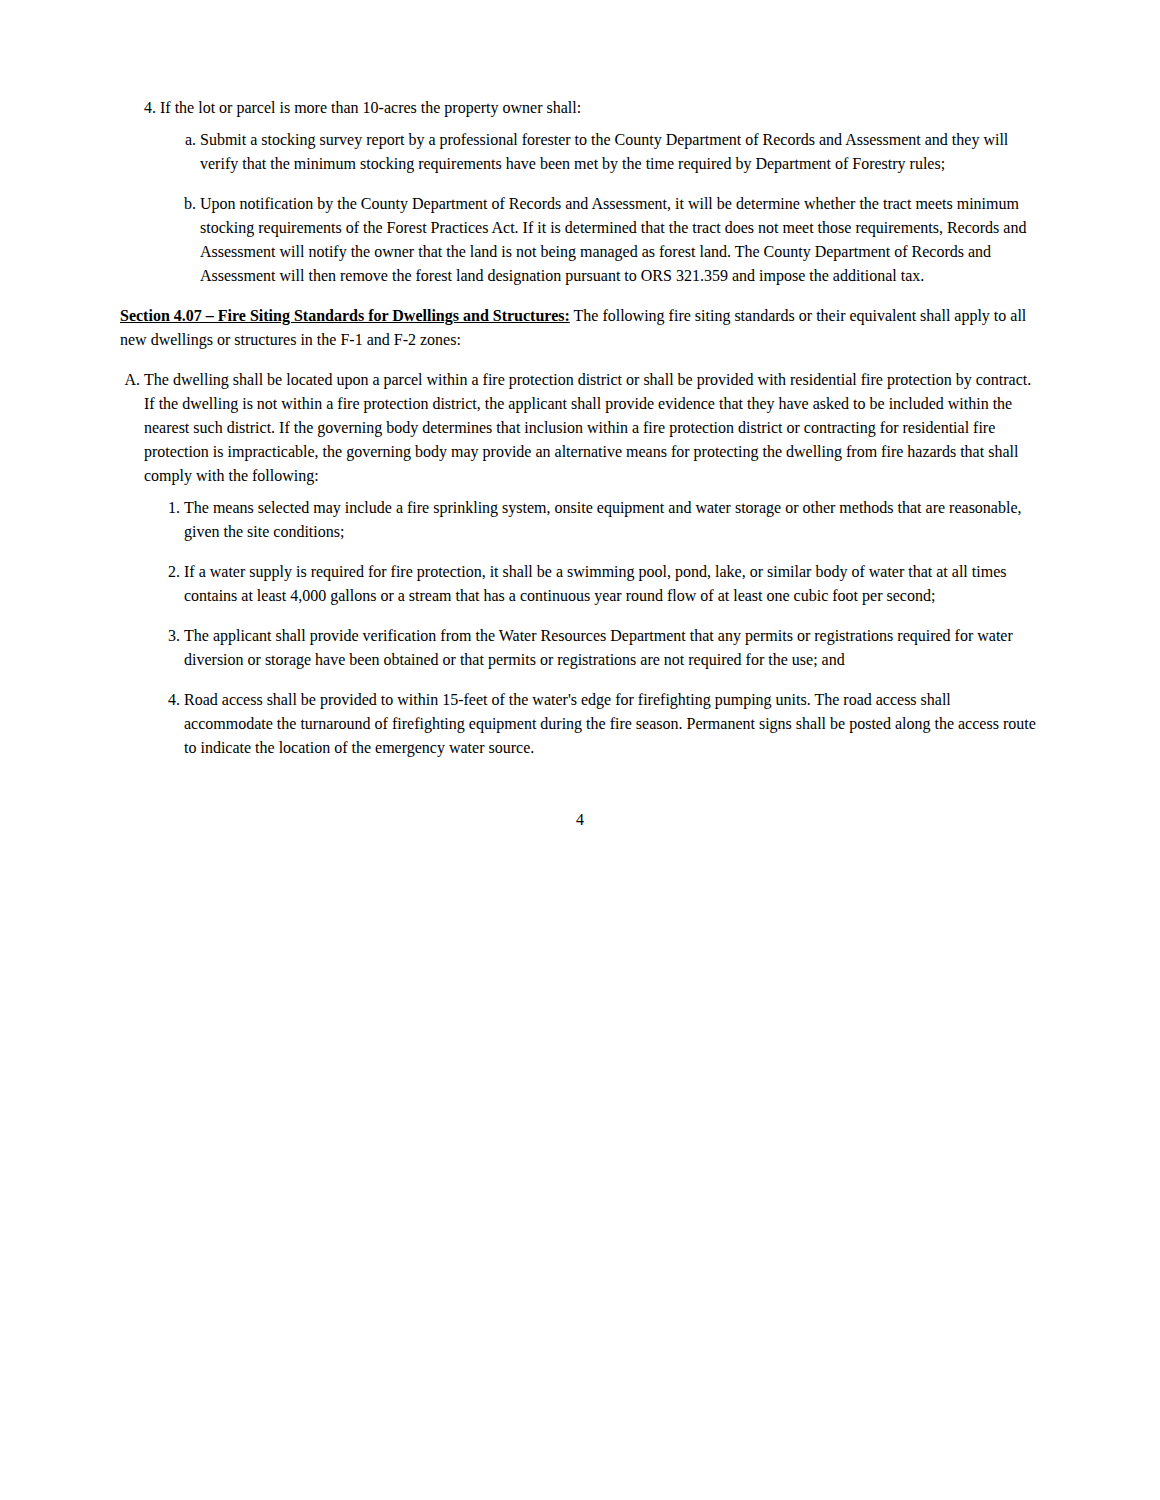If the lot or parcel is more than 10-acres the property owner shall:
Submit a stocking survey report by a professional forester to the County Department of Records and Assessment and they will verify that the minimum stocking requirements have been met by the time required by Department of Forestry rules;
Upon notification by the County Department of Records and Assessment, it will be determine whether the tract meets minimum stocking requirements of the Forest Practices Act. If it is determined that the tract does not meet those requirements, Records and Assessment will notify the owner that the land is not being managed as forest land. The County Department of Records and Assessment will then remove the forest land designation pursuant to ORS 321.359 and impose the additional tax.
Section 4.07 – Fire Siting Standards for Dwellings and Structures: The following fire siting standards or their equivalent shall apply to all new dwellings or structures in the F-1 and F-2 zones:
The dwelling shall be located upon a parcel within a fire protection district or shall be provided with residential fire protection by contract. If the dwelling is not within a fire protection district, the applicant shall provide evidence that they have asked to be included within the nearest such district. If the governing body determines that inclusion within a fire protection district or contracting for residential fire protection is impracticable, the governing body may provide an alternative means for protecting the dwelling from fire hazards that shall comply with the following:
The means selected may include a fire sprinkling system, onsite equipment and water storage or other methods that are reasonable, given the site conditions;
If a water supply is required for fire protection, it shall be a swimming pool, pond, lake, or similar body of water that at all times contains at least 4,000 gallons or a stream that has a continuous year round flow of at least one cubic foot per second;
The applicant shall provide verification from the Water Resources Department that any permits or registrations required for water diversion or storage have been obtained or that permits or registrations are not required for the use; and
Road access shall be provided to within 15-feet of the water's edge for firefighting pumping units. The road access shall accommodate the turnaround of firefighting equipment during the fire season. Permanent signs shall be posted along the access route to indicate the location of the emergency water source.
4